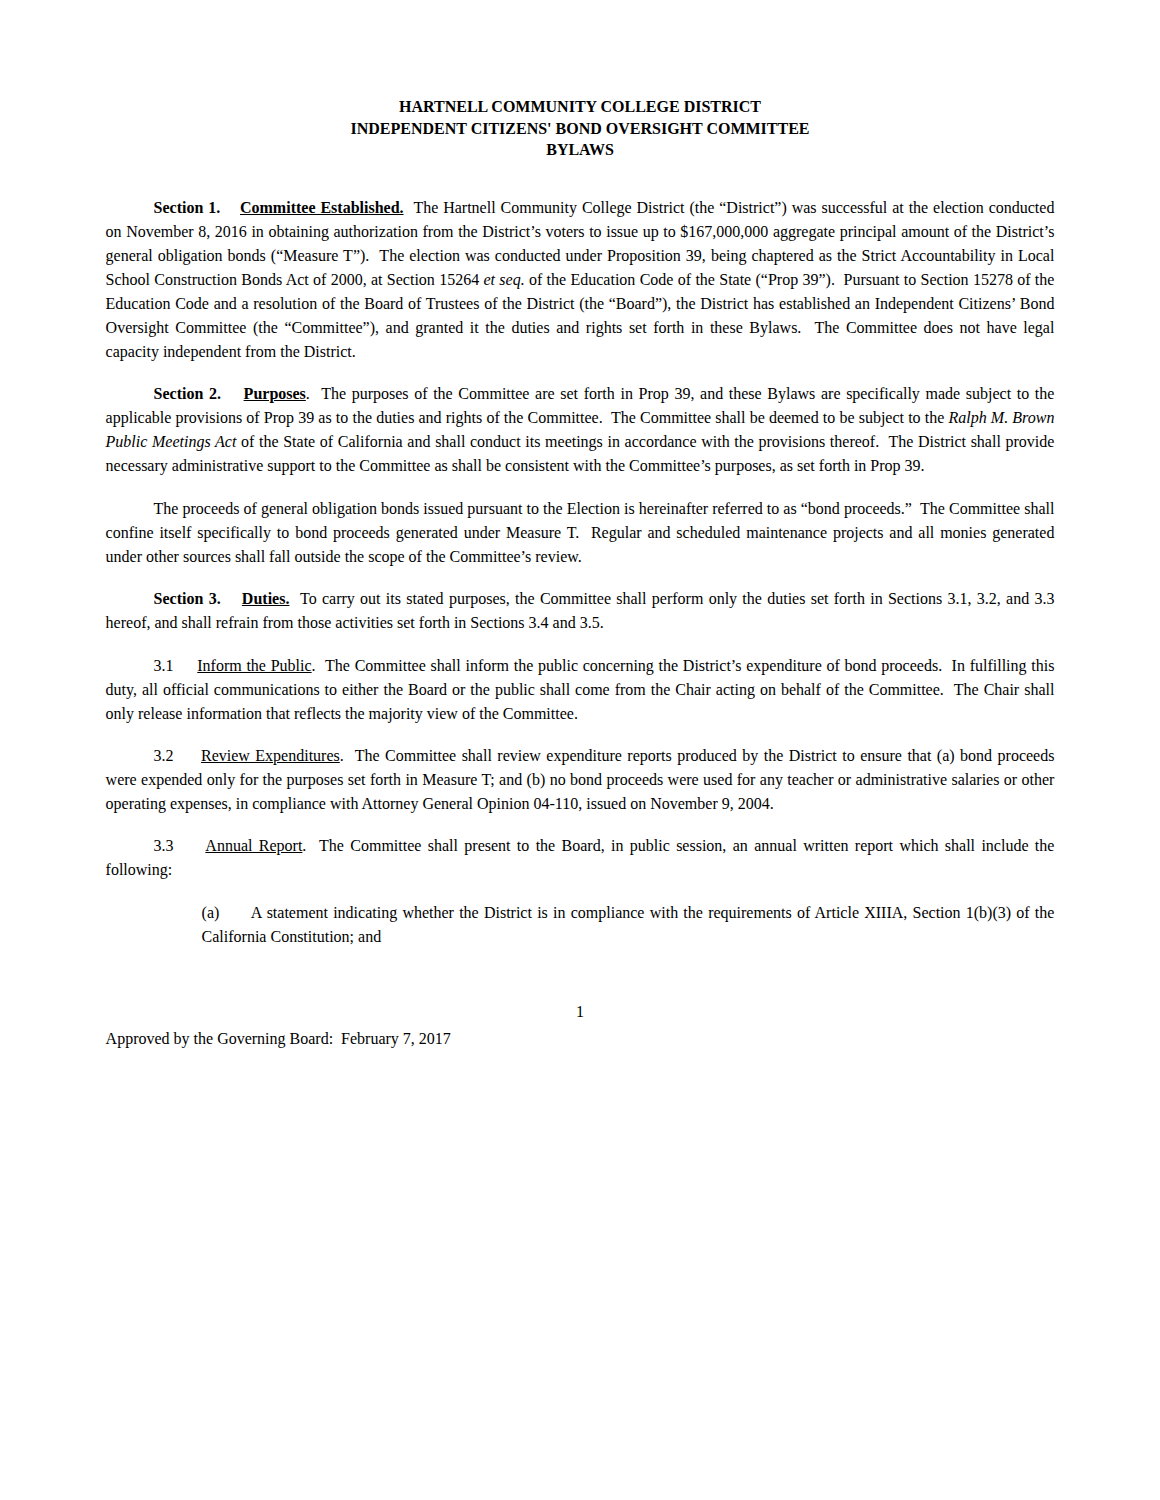HARTNELL COMMUNITY COLLEGE DISTRICT
INDEPENDENT CITIZENS' BOND OVERSIGHT COMMITTEE
BYLAWS
Section 1. Committee Established. The Hartnell Community College District (the “District”) was successful at the election conducted on November 8, 2016 in obtaining authorization from the District’s voters to issue up to $167,000,000 aggregate principal amount of the District’s general obligation bonds (“Measure T”). The election was conducted under Proposition 39, being chaptered as the Strict Accountability in Local School Construction Bonds Act of 2000, at Section 15264 et seq. of the Education Code of the State (“Prop 39”). Pursuant to Section 15278 of the Education Code and a resolution of the Board of Trustees of the District (the “Board”), the District has established an Independent Citizens’ Bond Oversight Committee (the “Committee”), and granted it the duties and rights set forth in these Bylaws. The Committee does not have legal capacity independent from the District.
Section 2. Purposes. The purposes of the Committee are set forth in Prop 39, and these Bylaws are specifically made subject to the applicable provisions of Prop 39 as to the duties and rights of the Committee. The Committee shall be deemed to be subject to the Ralph M. Brown Public Meetings Act of the State of California and shall conduct its meetings in accordance with the provisions thereof. The District shall provide necessary administrative support to the Committee as shall be consistent with the Committee’s purposes, as set forth in Prop 39.
The proceeds of general obligation bonds issued pursuant to the Election is hereinafter referred to as “bond proceeds.” The Committee shall confine itself specifically to bond proceeds generated under Measure T. Regular and scheduled maintenance projects and all monies generated under other sources shall fall outside the scope of the Committee’s review.
Section 3. Duties. To carry out its stated purposes, the Committee shall perform only the duties set forth in Sections 3.1, 3.2, and 3.3 hereof, and shall refrain from those activities set forth in Sections 3.4 and 3.5.
3.1 Inform the Public. The Committee shall inform the public concerning the District’s expenditure of bond proceeds. In fulfilling this duty, all official communications to either the Board or the public shall come from the Chair acting on behalf of the Committee. The Chair shall only release information that reflects the majority view of the Committee.
3.2 Review Expenditures. The Committee shall review expenditure reports produced by the District to ensure that (a) bond proceeds were expended only for the purposes set forth in Measure T; and (b) no bond proceeds were used for any teacher or administrative salaries or other operating expenses, in compliance with Attorney General Opinion 04-110, issued on November 9, 2004.
3.3 Annual Report. The Committee shall present to the Board, in public session, an annual written report which shall include the following:
(a) A statement indicating whether the District is in compliance with the requirements of Article XIIIA, Section 1(b)(3) of the California Constitution; and
1
Approved by the Governing Board: February 7, 2017